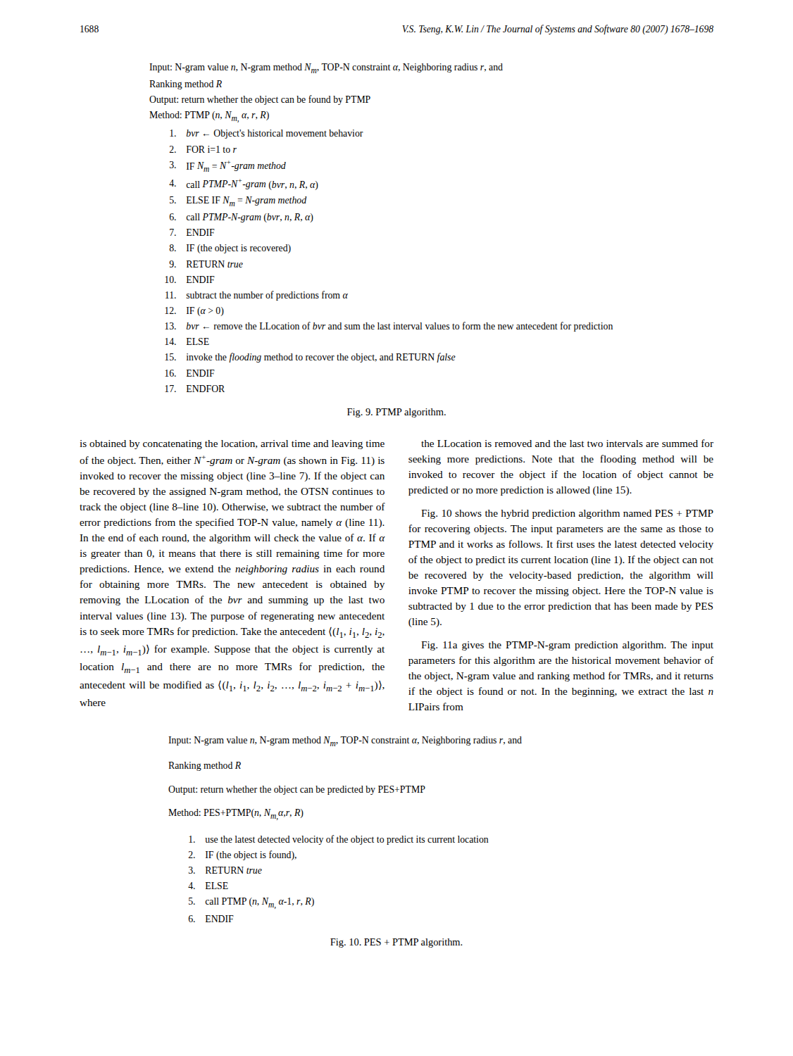1688 V.S. Tseng, K.W. Lin / The Journal of Systems and Software 80 (2007) 1678–1698
Input: N-gram value n, N-gram method Nm, TOP-N constraint α, Neighboring radius r, and
Ranking method R
Output: return whether the object can be found by PTMP
Method: PTMP (n, Nm, α, r, R)
| 1. | bvr ← Object's historical movement behavior |
| 2. | FOR i=1 to r |
| 3. | IF N m = N + -gram method |
| 4. | call PTMP-N + -gram ( bvr , n , R , α ) |
| 5. | ELSE IF N m = N-gram method |
| 6. | call PTMP-N-gram ( bvr , n , R , α ) |
| 7. | ENDIF |
| 8. | IF (the object is recovered) |
| 9. | RETURN true |
| 10. | ENDIF |
| 11. | subtract the number of predictions from α |
| 12. | IF ( α > 0) |
| 13. | bvr ← remove the LLocation of bvr and sum the last interval values to form the new antecedent for prediction |
| 14. | ELSE |
| 15. | invoke the flooding method to recover the object, and RETURN false |
| 16. | ENDIF |
| 17. | ENDFOR |
Fig. 9. PTMP algorithm.
is obtained by concatenating the location, arrival time and leaving time of the object. Then, either N+-gram or N-gram (as shown in Fig. 11) is invoked to recover the missing object (line 3–line 7). If the object can be recovered by the assigned N-gram method, the OTSN continues to track the object (line 8–line 10). Otherwise, we subtract the number of error predictions from the specified TOP-N value, namely α (line 11). In the end of each round, the algorithm will check the value of α. If α is greater than 0, it means that there is still remaining time for more predictions. Hence, we extend the neighboring radius in each round for obtaining more TMRs. The new antecedent is obtained by removing the LLocation of the bvr and summing up the last two interval values (line 13). The purpose of regenerating new antecedent is to seek more TMRs for prediction. Take the antecedent ⟨(l1, i1, l2, i2, …, lm−1, im−1)⟩ for example. Suppose that the object is currently at location lm−1 and there are no more TMRs for prediction, the antecedent will be modified as ⟨(l1, i1, l2, i2, …, lm−2, im−2 + im−1)⟩, where
the LLocation is removed and the last two intervals are summed for seeking more predictions. Note that the flooding method will be invoked to recover the object if the location of object cannot be predicted or no more prediction is allowed (line 15).
Fig. 10 shows the hybrid prediction algorithm named PES + PTMP for recovering objects. The input parameters are the same as those to PTMP and it works as follows. It first uses the latest detected velocity of the object to predict its current location (line 1). If the object can not be recovered by the velocity-based prediction, the algorithm will invoke PTMP to recover the missing object. Here the TOP-N value is subtracted by 1 due to the error prediction that has been made by PES (line 5).
Fig. 11a gives the PTMP-N-gram prediction algorithm. The input parameters for this algorithm are the historical movement behavior of the object, N-gram value and ranking method for TMRs, and it returns if the object is found or not. In the beginning, we extract the last n LIPairs from
Input: N-gram value n, N-gram method Nm, TOP-N constraint α, Neighboring radius r, and
Ranking method R
Output: return whether the object can be predicted by PES+PTMP
Method: PES+PTMP(n, Nm, α,r, R)
| 1. | use the latest detected velocity of the object to predict its current location |
| 2. | IF (the object is found), |
| 3. | RETURN true |
| 4. | ELSE |
| 5. | call PTMP ( n , N m, α -1, r , R ) |
| 6. | ENDIF |
Fig. 10. PES + PTMP algorithm.